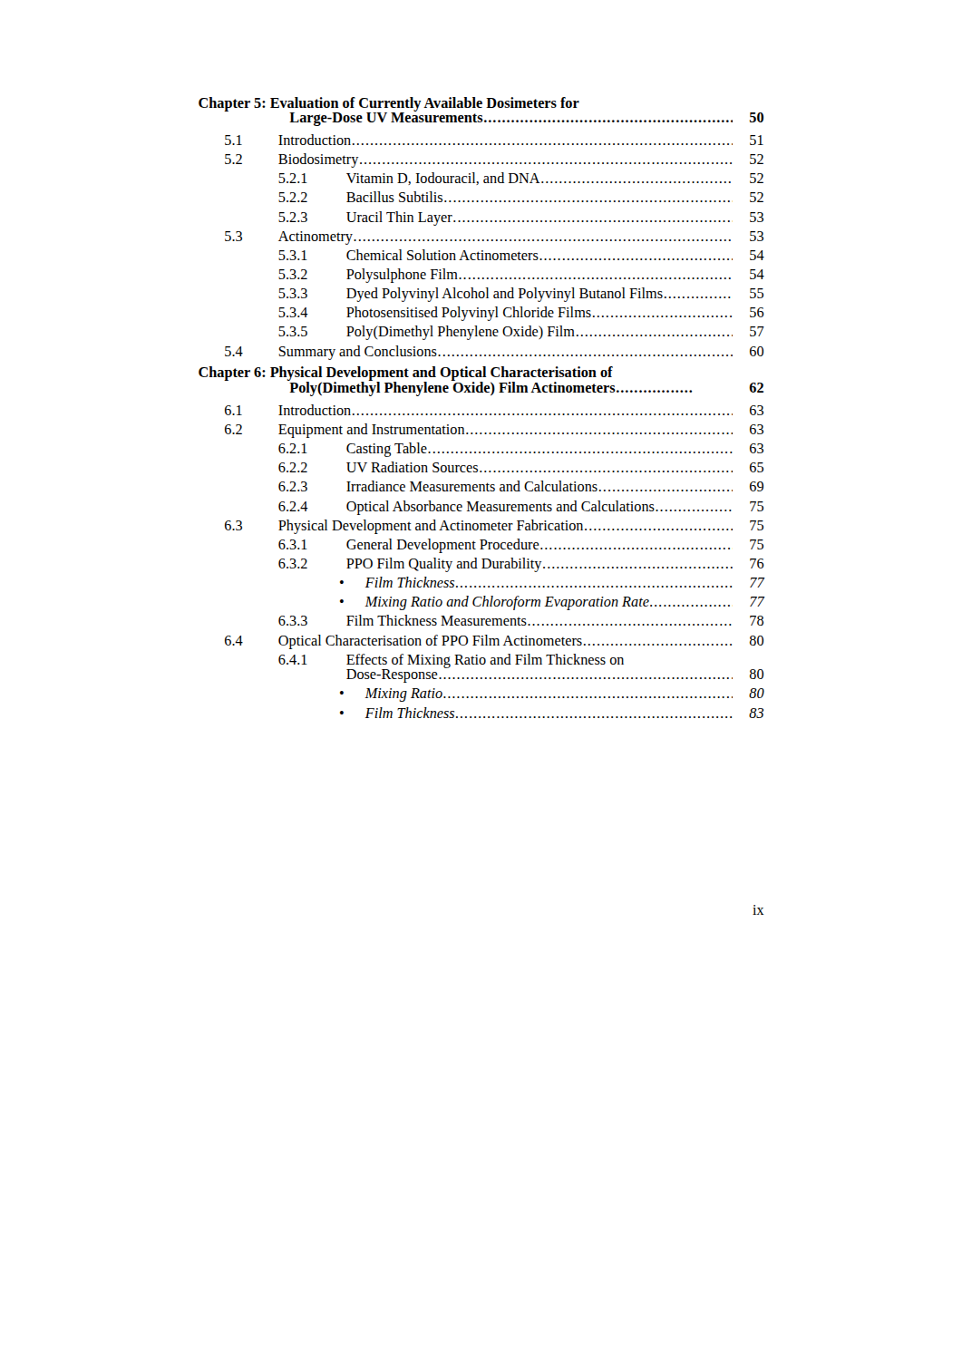Chapter 5: Evaluation of Currently Available Dosimeters for
Large-Dose UV Measurements .................................................................. 50
5.1 Introduction ................................................................................................................. 51
5.2 Biodosimetry .............................................................................................................. 52
5.2.1 Vitamin D, Iodouracil, and DNA ............................................................. 52
5.2.2 Bacillus Subtilis ............................................................................. 52
5.2.3 Uracil Thin Layer .......................................................................... 53
5.3 Actinometry ................................................................................................................ 53
5.3.1 Chemical Solution Actinometers ............................................................ 54
5.3.2 Polysulphone Film ....................................................................... 54
5.3.3 Dyed Polyvinyl Alcohol and Polyvinyl Butanol Films .................... 55
5.3.4 Photosensitised Polyvinyl Chloride Films .......................................... 56
5.3.5 Poly(Dimethyl Phenylene Oxide) Film ................................................ 57
5.4 Summary and Conclusions ......................................................................................... 60
Chapter 6: Physical Development and Optical Characterisation of
Poly(Dimethyl Phenylene Oxide) Film Actinometers ................. 62
6.1 Introduction ................................................................................................................. 63
6.2 Equipment and Instrumentation ............................................................................. 63
6.2.1 Casting Table ..................................................................................... 63
6.2.2 UV Radiation Sources ................................................................. 65
6.2.3 Irradiance Measurements and Calculations ....................................... 69
6.2.4 Optical Absorbance Measurements and Calculations .................... 75
6.3 Physical Development and Actinometer Fabrication ...................................... 75
6.3.1 General Development Procedure ............................................................ 75
6.3.2 PPO Film Quality and Durability ............................................................. 76
• Film Thickness ............................................................................................. 77
• Mixing Ratio and Chloroform Evaporation Rate ............................. 77
6.3.3 Film Thickness Measurements ................................................................... 78
6.4 Optical Characterisation of PPO Film Actinometers ........................................ 80
6.4.1 Effects of Mixing Ratio and Film Thickness on
Dose-Response .............................................................................................. 80
• Mixing Ratio ................................................................................................. 80
• Film Thickness ............................................................................................. 83
ix